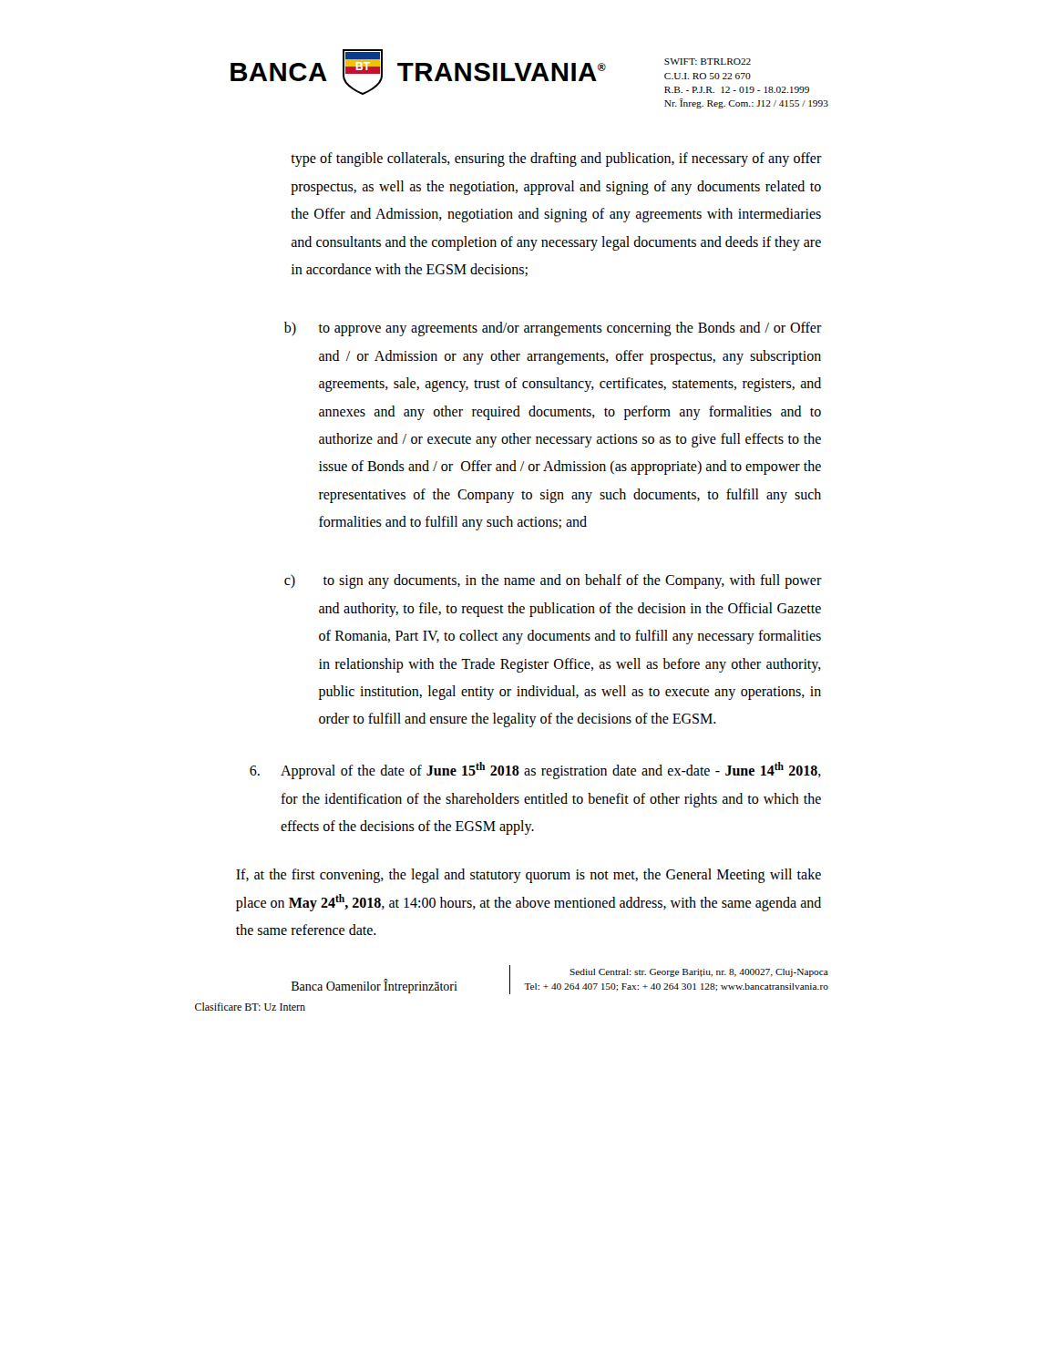BANCA
BT
TRANSILVANIA®
SWIFT: BTRLRO22
C.U.I. RO 50 22 670
R.B. - P.J.R. 12 - 019 - 18.02.1999
Nr. Înreg. Reg. Com.: J12 / 4155 / 1993
type of tangible collaterals, ensuring the drafting and publication, if necessary of any offer prospectus, as well as the negotiation, approval and signing of any documents related to the Offer and Admission, negotiation and signing of any agreements with intermediaries and consultants and the completion of any necessary legal documents and deeds if they are in accordance with the EGSM decisions;
b) to approve any agreements and/or arrangements concerning the Bonds and / or Offer and / or Admission or any other arrangements, offer prospectus, any subscription agreements, sale, agency, trust of consultancy, certificates, statements, registers, and annexes and any other required documents, to perform any formalities and to authorize and / or execute any other necessary actions so as to give full effects to the issue of Bonds and / or Offer and / or Admission (as appropriate) and to empower the representatives of the Company to sign any such documents, to fulfill any such formalities and to fulfill any such actions; and
c) to sign any documents, in the name and on behalf of the Company, with full power and authority, to file, to request the publication of the decision in the Official Gazette of Romania, Part IV, to collect any documents and to fulfill any necessary formalities in relationship with the Trade Register Office, as well as before any other authority, public institution, legal entity or individual, as well as to execute any operations, in order to fulfill and ensure the legality of the decisions of the EGSM.
6. Approval of the date of June 15th 2018 as registration date and ex-date - June 14th 2018, for the identification of the shareholders entitled to benefit of other rights and to which the effects of the decisions of the EGSM apply.
If, at the first convening, the legal and statutory quorum is not met, the General Meeting will take place on May 24th, 2018, at 14:00 hours, at the above mentioned address, with the same agenda and the same reference date.
Banca Oamenilor Întreprinzători
Sediul Central: str. George Barițiu, nr. 8, 400027, Cluj-Napoca
Tel: + 40 264 407 150; Fax: + 40 264 301 128; www.bancatransilvania.ro
Clasificare BT: Uz Intern